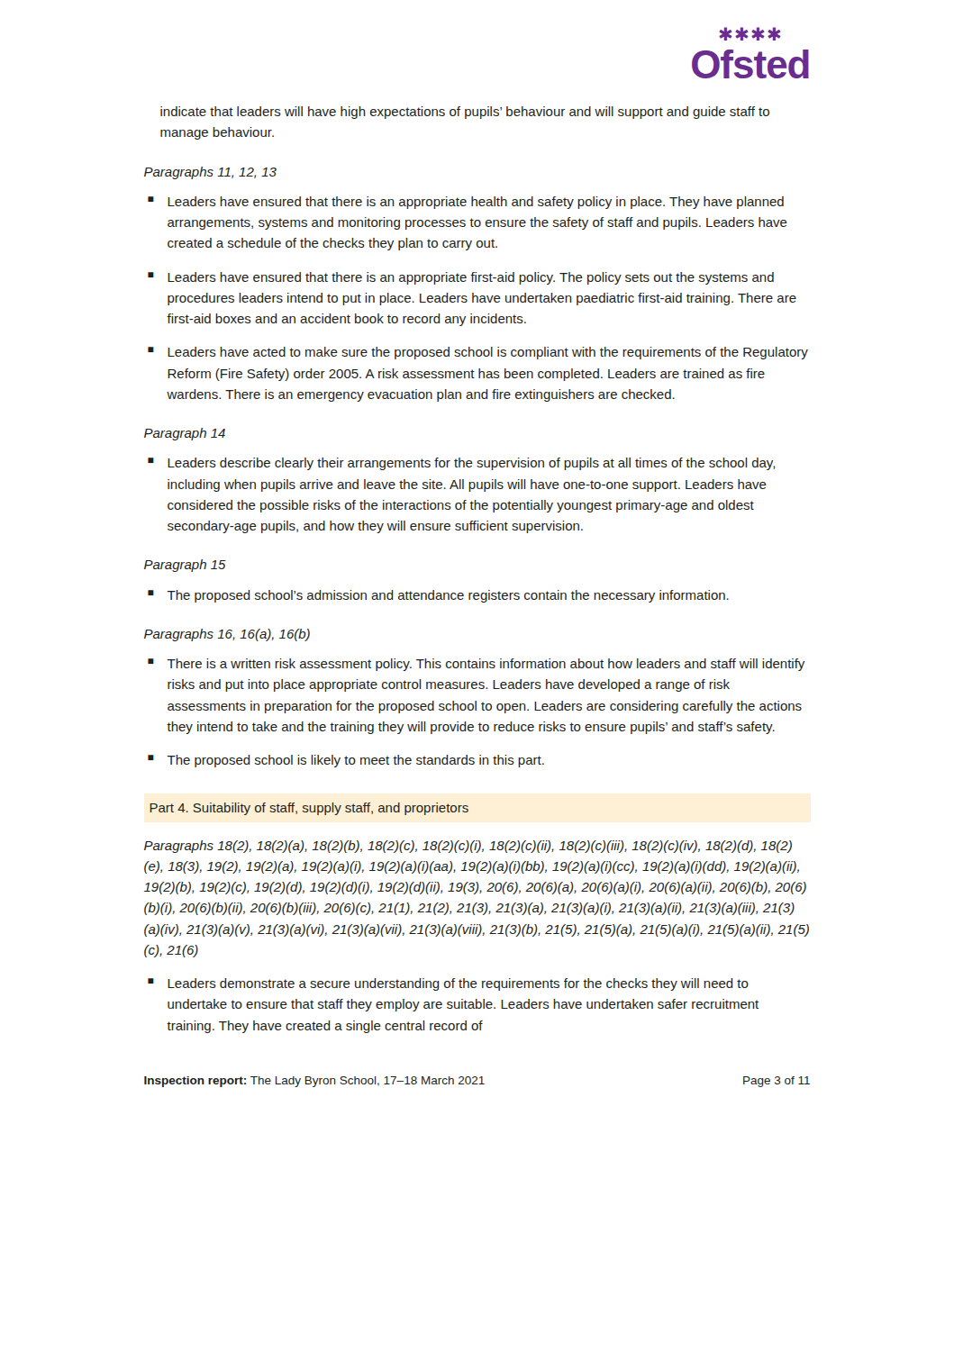✱✱✱✱
Ofsted
indicate that leaders will have high expectations of pupils’ behaviour and will support and guide staff to manage behaviour.
Paragraphs 11, 12, 13
Leaders have ensured that there is an appropriate health and safety policy in place. They have planned arrangements, systems and monitoring processes to ensure the safety of staff and pupils. Leaders have created a schedule of the checks they plan to carry out.
Leaders have ensured that there is an appropriate first-aid policy. The policy sets out the systems and procedures leaders intend to put in place. Leaders have undertaken paediatric first-aid training. There are first-aid boxes and an accident book to record any incidents.
Leaders have acted to make sure the proposed school is compliant with the requirements of the Regulatory Reform (Fire Safety) order 2005. A risk assessment has been completed. Leaders are trained as fire wardens. There is an emergency evacuation plan and fire extinguishers are checked.
Paragraph 14
Leaders describe clearly their arrangements for the supervision of pupils at all times of the school day, including when pupils arrive and leave the site. All pupils will have one-to-one support. Leaders have considered the possible risks of the interactions of the potentially youngest primary-age and oldest secondary-age pupils, and how they will ensure sufficient supervision.
Paragraph 15
The proposed school’s admission and attendance registers contain the necessary information.
Paragraphs 16, 16(a), 16(b)
There is a written risk assessment policy. This contains information about how leaders and staff will identify risks and put into place appropriate control measures. Leaders have developed a range of risk assessments in preparation for the proposed school to open. Leaders are considering carefully the actions they intend to take and the training they will provide to reduce risks to ensure pupils’ and staff’s safety.
The proposed school is likely to meet the standards in this part.
Part 4. Suitability of staff, supply staff, and proprietors
Paragraphs 18(2), 18(2)(a), 18(2)(b), 18(2)(c), 18(2)(c)(i), 18(2)(c)(ii), 18(2)(c)(iii), 18(2)(c)(iv), 18(2)(d), 18(2)(e), 18(3), 19(2), 19(2)(a), 19(2)(a)(i), 19(2)(a)(i)(aa), 19(2)(a)(i)(bb), 19(2)(a)(i)(cc), 19(2)(a)(i)(dd), 19(2)(a)(ii), 19(2)(b), 19(2)(c), 19(2)(d), 19(2)(d)(i), 19(2)(d)(ii), 19(3), 20(6), 20(6)(a), 20(6)(a)(i), 20(6)(a)(ii), 20(6)(b), 20(6)(b)(i), 20(6)(b)(ii), 20(6)(b)(iii), 20(6)(c), 21(1), 21(2), 21(3), 21(3)(a), 21(3)(a)(i), 21(3)(a)(ii), 21(3)(a)(iii), 21(3)(a)(iv), 21(3)(a)(v), 21(3)(a)(vi), 21(3)(a)(vii), 21(3)(a)(viii), 21(3)(b), 21(5), 21(5)(a), 21(5)(a)(i), 21(5)(a)(ii), 21(5)(c), 21(6)
Leaders demonstrate a secure understanding of the requirements for the checks they will need to undertake to ensure that staff they employ are suitable. Leaders have undertaken safer recruitment training. They have created a single central record of
Inspection report: The Lady Byron School, 17–18 March 2021
Page 3 of 11